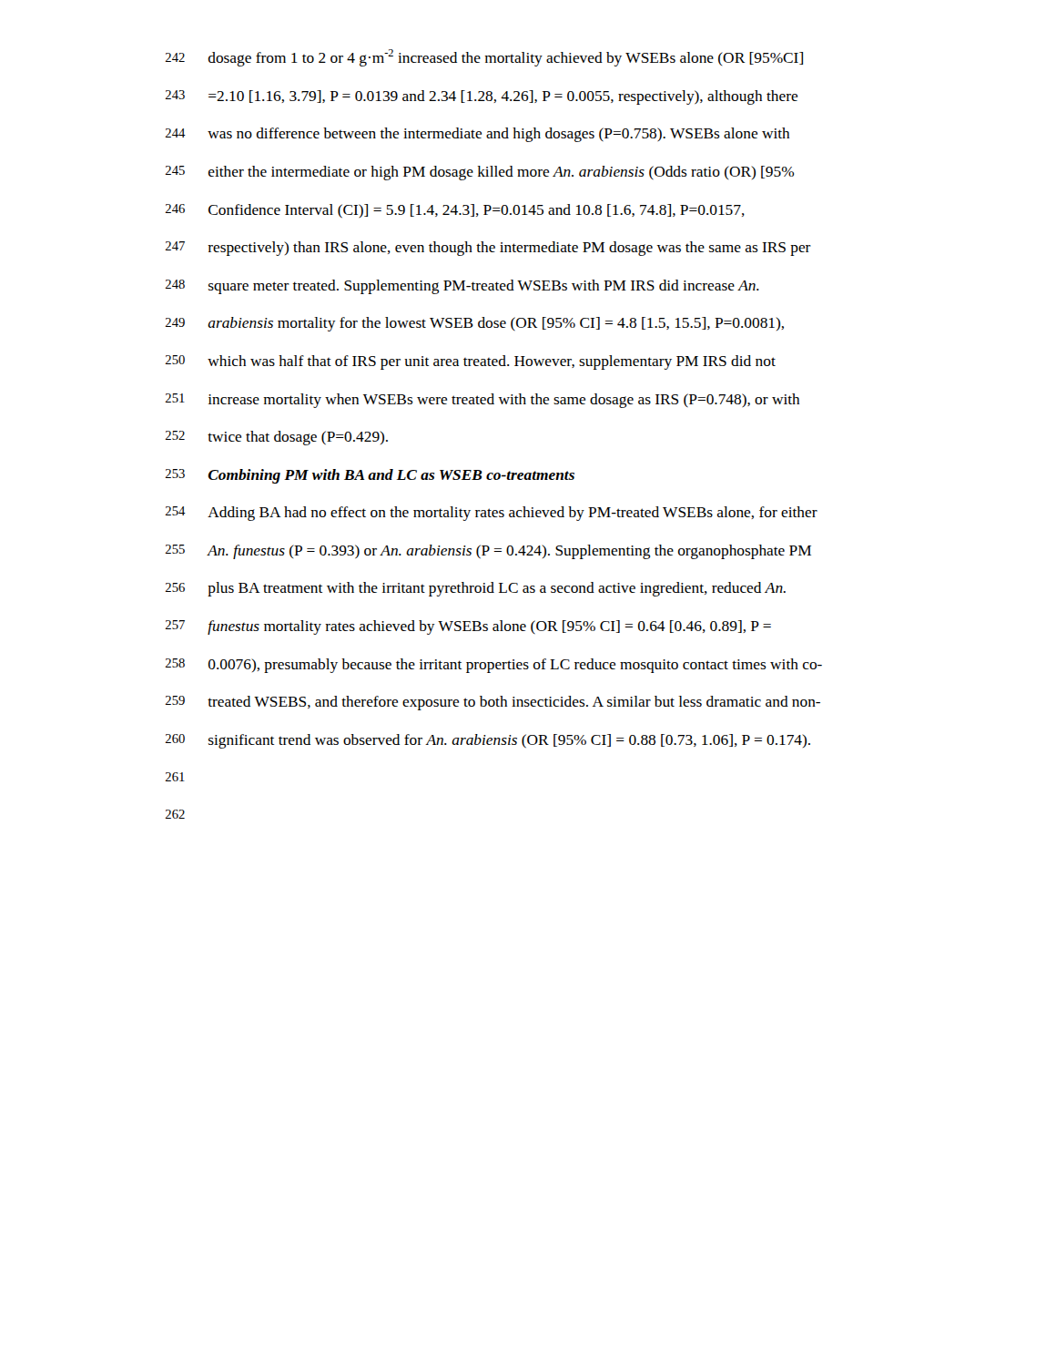242
dosage from 1 to 2 or 4 g·m-2 increased the mortality achieved by WSEBs alone (OR [95%CI]
243
=2.10 [1.16, 3.79], P = 0.0139 and 2.34 [1.28, 4.26], P = 0.0055, respectively), although there
244
was no difference between the intermediate and high dosages (P=0.758). WSEBs alone with
245
either the intermediate or high PM dosage killed more An. arabiensis (Odds ratio (OR) [95%
246
Confidence Interval (CI)] = 5.9 [1.4, 24.3], P=0.0145 and 10.8 [1.6, 74.8], P=0.0157,
247
respectively) than IRS alone, even though the intermediate PM dosage was the same as IRS per
248
square meter treated. Supplementing PM-treated WSEBs with PM IRS did increase An.
249
arabiensis mortality for the lowest WSEB dose (OR [95% CI] = 4.8 [1.5, 15.5], P=0.0081),
250
which was half that of IRS per unit area treated. However, supplementary PM IRS did not
251
increase mortality when WSEBs were treated with the same dosage as IRS (P=0.748), or with
252
twice that dosage (P=0.429).
253
Combining PM with BA and LC as WSEB co-treatments
254
Adding BA had no effect on the mortality rates achieved by PM-treated WSEBs alone, for either
255
An. funestus (P = 0.393) or An. arabiensis (P = 0.424). Supplementing the organophosphate PM
256
plus BA treatment with the irritant pyrethroid LC as a second active ingredient, reduced An.
257
funestus mortality rates achieved by WSEBs alone (OR [95% CI] = 0.64 [0.46, 0.89], P =
258
0.0076), presumably because the irritant properties of LC reduce mosquito contact times with co-
259
treated WSEBS, and therefore exposure to both insecticides. A similar but less dramatic and non-
260
significant trend was observed for An. arabiensis (OR [95% CI] = 0.88 [0.73, 1.06], P = 0.174).
261
262